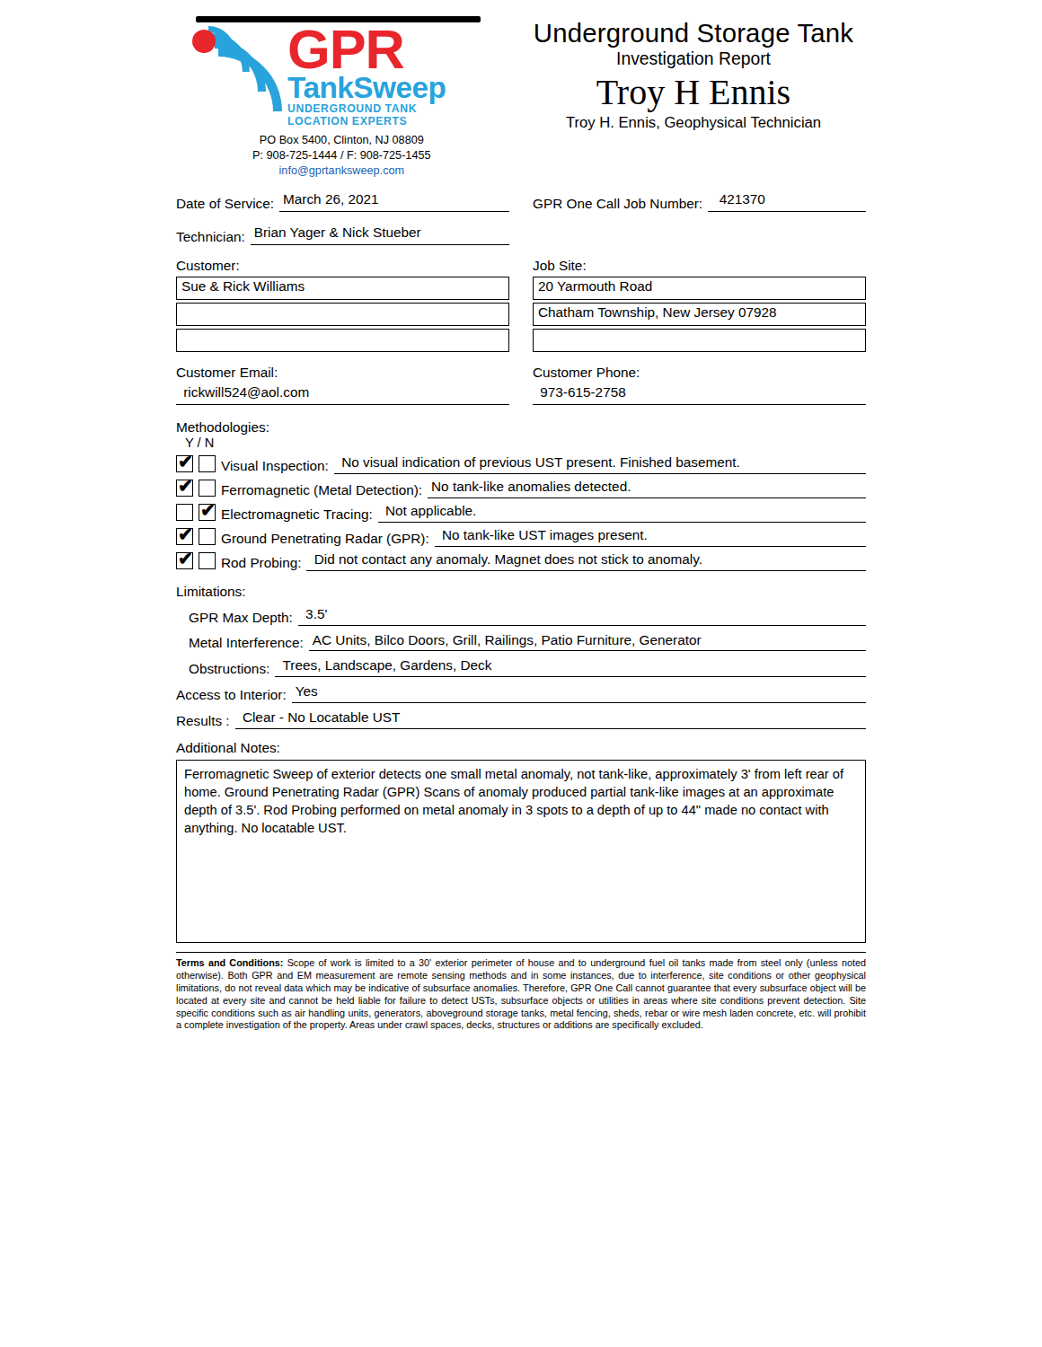GPR
TankSweep
Underground Tank
Location Experts
PO Box 5400, Clinton, NJ 08809
P: 908-725-1444 / F: 908-725-1455
info@gprtanksweep.com
Underground Storage Tank
Investigation Report
Troy H Ennis
Troy H. Ennis, Geophysical Technician
Date of Service: March 26, 2021
GPR One Call Job Number: 421370
Technician: Brian Yager & Nick Stueber
Customer:
Sue & Rick Williams
Job Site:
20 Yarmouth Road
Chatham Township, New Jersey 07928
Customer Email:
rickwill524@aol.com
Customer Phone:
973-615-2758
Methodologies:
Y / N
Visual Inspection: No visual indication of previous UST present. Finished basement.
Ferromagnetic (Metal Detection): No tank-like anomalies detected.
Electromagnetic Tracing: Not applicable.
Ground Penetrating Radar (GPR): No tank-like UST images present.
Rod Probing: Did not contact any anomaly. Magnet does not stick to anomaly.
Limitations:
GPR Max Depth: 3.5'
Metal Interference: AC Units, Bilco Doors, Grill, Railings, Patio Furniture, Generator
Obstructions: Trees, Landscape, Gardens, Deck
Access to Interior: Yes
Results : Clear - No Locatable UST
Additional Notes:
Ferromagnetic Sweep of exterior detects one small metal anomaly, not tank-like, approximately 3' from left rear of home. Ground Penetrating Radar (GPR) Scans of anomaly produced partial tank-like images at an approximate depth of 3.5'. Rod Probing performed on metal anomaly in 3 spots to a depth of up to 44" made no contact with anything. No locatable UST.
Terms and Conditions: Scope of work is limited to a 30' exterior perimeter of house and to underground fuel oil tanks made from steel only (unless noted otherwise). Both GPR and EM measurement are remote sensing methods and in some instances, due to interference, site conditions or other geophysical limitations, do not reveal data which may be indicative of subsurface anomalies. Therefore, GPR One Call cannot guarantee that every subsurface object will be located at every site and cannot be held liable for failure to detect USTs, subsurface objects or utilities in areas where site conditions prevent detection. Site specific conditions such as air handling units, generators, aboveground storage tanks, metal fencing, sheds, rebar or wire mesh laden concrete, etc. will prohibit a complete investigation of the property. Areas under crawl spaces, decks, structures or additions are specifically excluded.